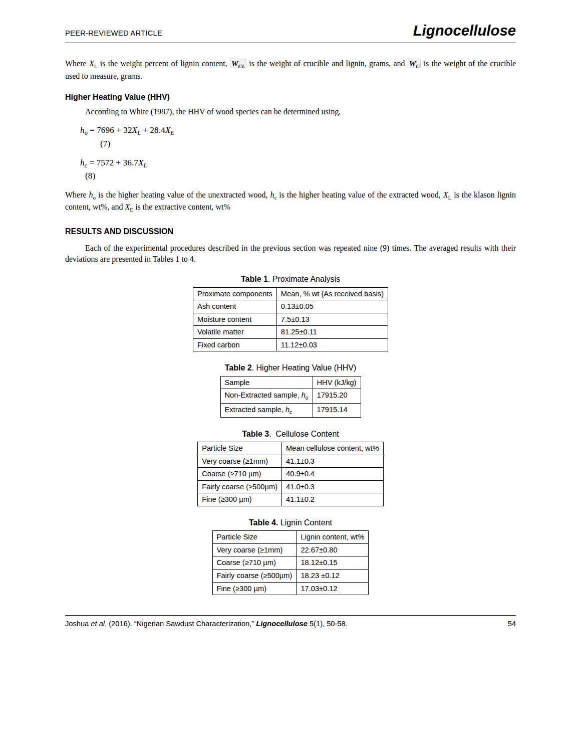PEER-REVIEWED ARTICLE
Lignocellulose
Where XL is the weight percent of lignin content, WCL is the weight of crucible and lignin, grams, and WC is the weight of the crucible used to measure, grams.
Higher Heating Value (HHV)
According to White (1987), the HHV of wood species can be determined using,
ho = 7696 + 32XL + 28.4XE
(7)
hc = 7572 + 36.7XL
(8)
Where ho is the higher heating value of the unextracted wood, hc is the higher heating value of the extracted wood, XL is the klason lignin content, wt%, and XE is the extractive content, wt%
RESULTS AND DISCUSSION
Each of the experimental procedures described in the previous section was repeated nine (9) times. The averaged results with their deviations are presented in Tables 1 to 4.
Table 1. Proximate Analysis
| Proximate components | Mean, % wt (As received basis) |
| Ash content | 0.13±0.05 |
| Moisture content | 7.5±0.13 |
| Volatile matter | 81.25±0.11 |
| Fixed carbon | 11.12±0.03 |
Table 2. Higher Heating Value (HHV)
| Sample | HHV (kJ/kg) |
| Non-Extracted sample, h o | 17915.20 |
| Extracted sample, h c | 17915.14 |
Table 3. Cellulose Content
| Particle Size | Mean cellulose content, wt% |
| Very coarse (≥1mm) | 41.1±0.3 |
| Coarse (≥710 µm) | 40.9±0.4 |
| Fairly coarse (≥500µm) | 41.0±0.3 |
| Fine (≥300 µm) | 41.1±0.2 |
Table 4. Lignin Content
| Particle Size | Lignin content, wt% |
| Very coarse (≥1mm) | 22.67±0.80 |
| Coarse (≥710 µm) | 18.12±0.15 |
| Fairly coarse (≥500µm) | 18.23 ±0.12 |
| Fine (≥300 µm) | 17.03±0.12 |
Joshua et al. (2016). “Nigerian Sawdust Characterization,” Lignocellulose 5(1), 50-58.
54